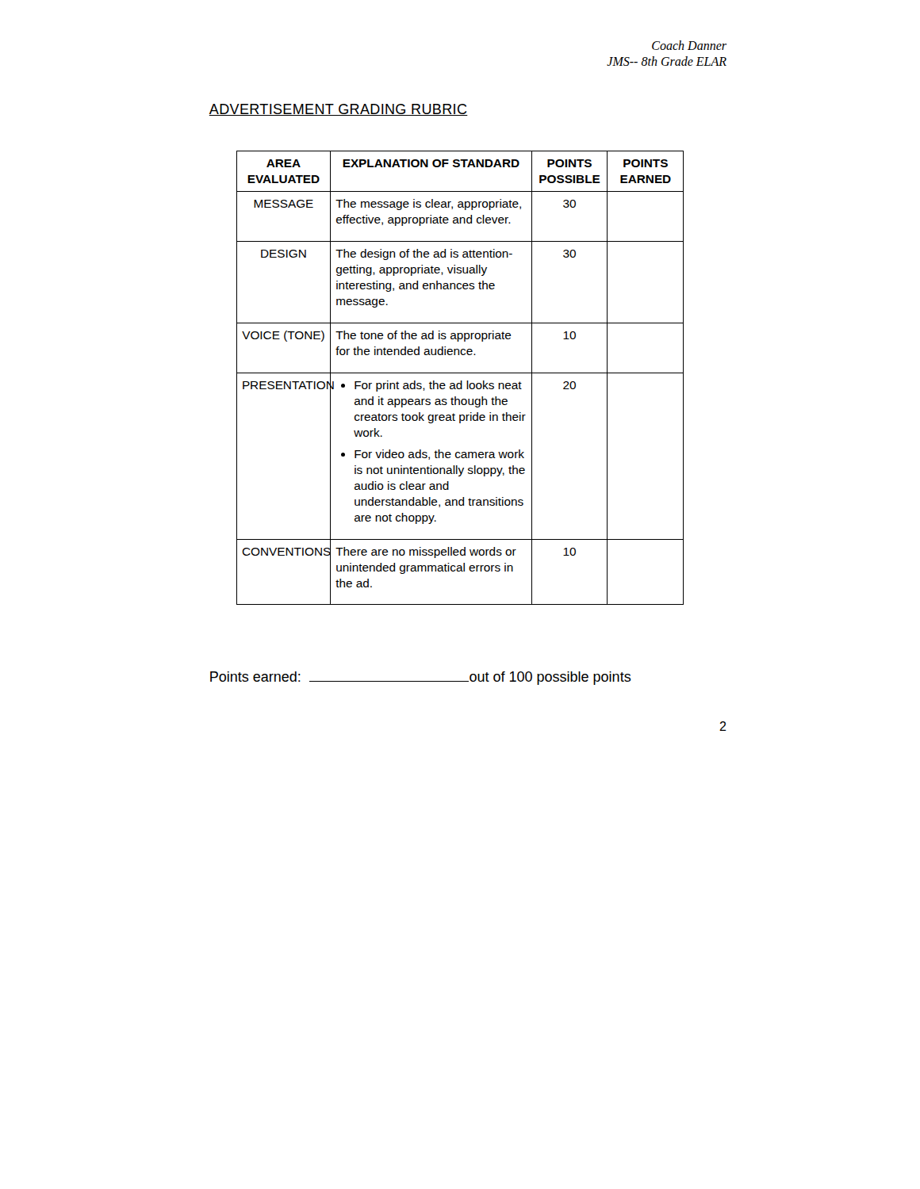Coach Danner
JMS-- 8th Grade ELAR
ADVERTISEMENT GRADING RUBRIC
| AREA EVALUATED | EXPLANATION OF STANDARD | POINTS POSSIBLE | POINTS EARNED |
| --- | --- | --- | --- |
| MESSAGE | The message is clear, appropriate, effective, appropriate and clever. | 30 | |
| DESIGN | The design of the ad is attention-getting, appropriate, visually interesting, and enhances the message. | 30 | |
| VOICE (TONE) | The tone of the ad is appropriate for the intended audience. | 10 | |
| PRESENTATION | For print ads, the ad looks neat and it appears as though the creators took great pride in their work. For video ads, the camera work is not unintentionally sloppy, the audio is clear and understandable, and transitions are not choppy. | 20 | |
| CONVENTIONS | There are no misspelled words or unintended grammatical errors in the ad. | 10 | |
Points earned: out of 100 possible points
2